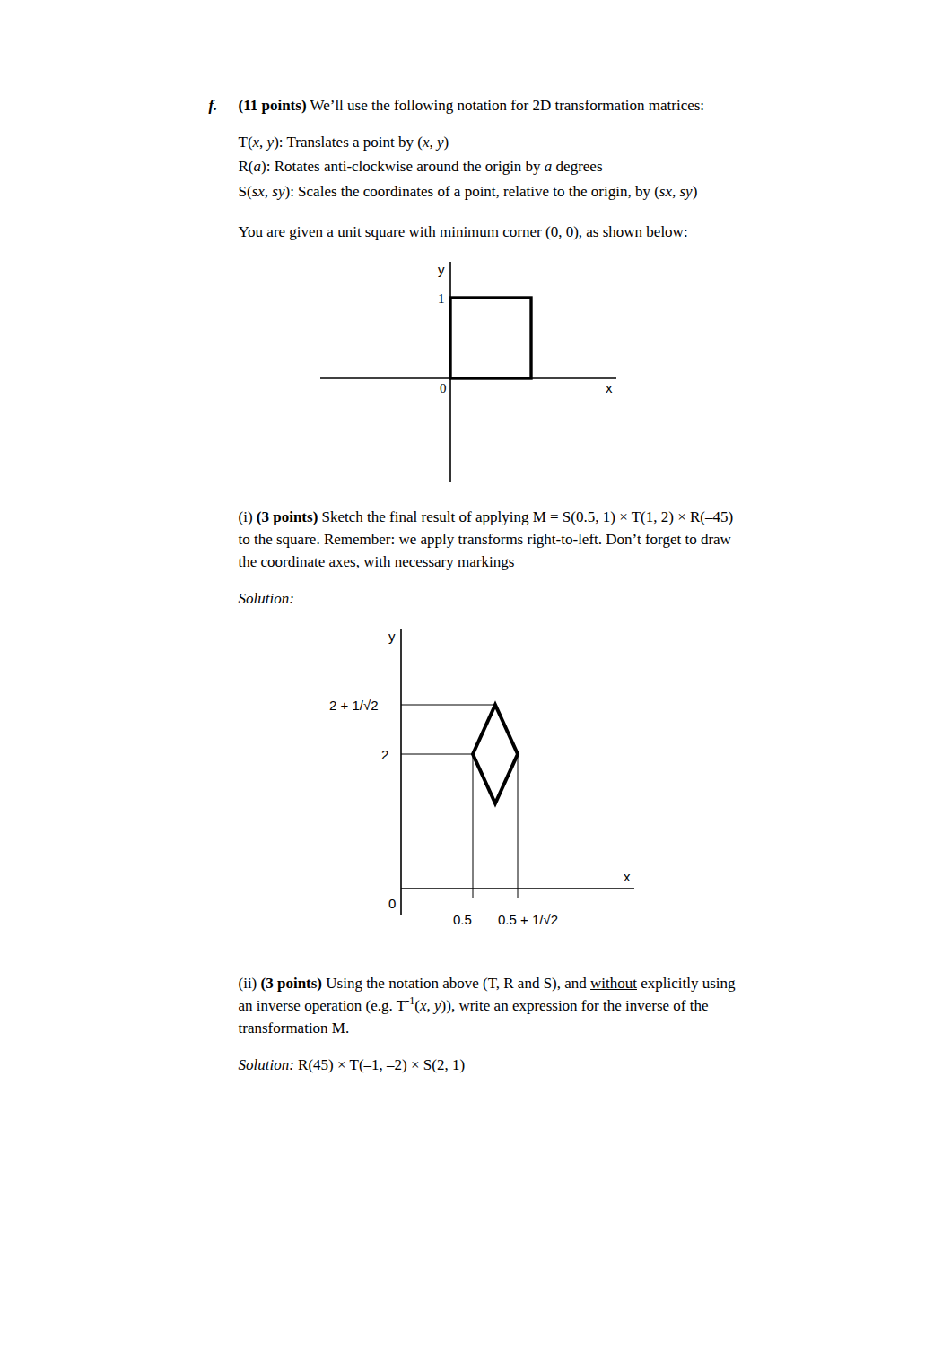f.
(11 points) We’ll use the following notation for 2D transformation matrices:
T(x, y): Translates a point by (x, y)
R(a): Rotates anti-clockwise around the origin by a degrees
S(sx, sy): Scales the coordinates of a point, relative to the origin, by (sx, sy)
You are given a unit square with minimum corner (0, 0), as shown below:
y x 1 0
(i) (3 points) Sketch the final result of applying M = S(0.5, 1) × T(1, 2) × R(–45) to the square. Remember: we apply transforms right-to-left. Don’t forget to draw the coordinate axes, with necessary markings
Solution:
y x 2 + 1/√2 2 0 0.5 0.5 + 1/√2
(ii) (3 points) Using the notation above (T, R and S), and without explicitly using an inverse operation (e.g. T-1(x, y)), write an expression for the inverse of the transformation M.
Solution: R(45) × T(–1, –2) × S(2, 1)